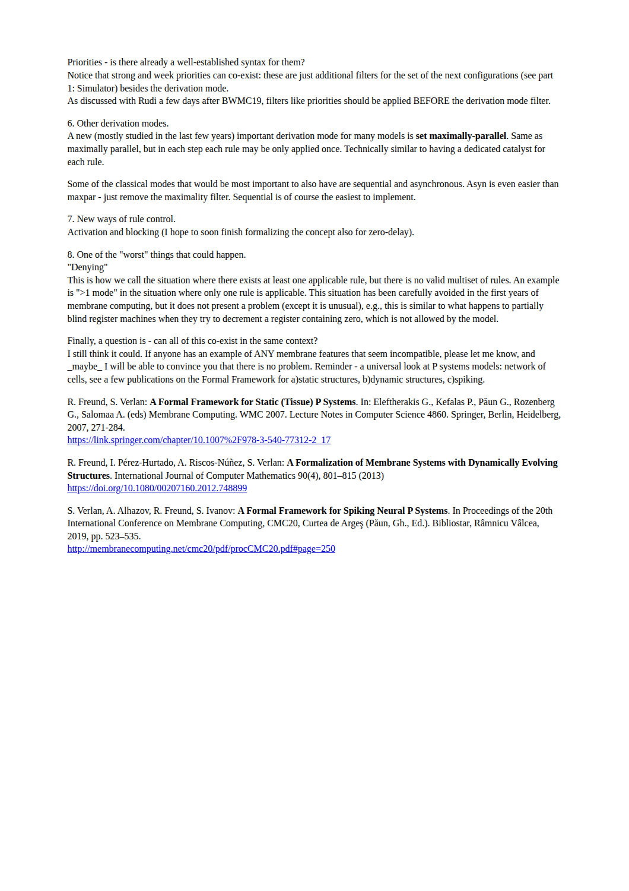Priorities - is there already a well-established syntax for them?
Notice that strong and week priorities can co-exist: these are just additional filters for the set of the next configurations (see part 1: Simulator) besides the derivation mode.
As discussed with Rudi a few days after BWMC19, filters like priorities should be applied BEFORE the derivation mode filter.
6. Other derivation modes.
A new (mostly studied in the last few years) important derivation mode for many models is set maximally-parallel. Same as maximally parallel, but in each step each rule may be only applied once. Technically similar to having a dedicated catalyst for each rule.
Some of the classical modes that would be most important to also have are sequential and asynchronous. Asyn is even easier than maxpar - just remove the maximality filter. Sequential is of course the easiest to implement.
7. New ways of rule control.
Activation and blocking (I hope to soon finish formalizing the concept also for zero-delay).
8. One of the "worst" things that could happen.
"Denying"
This is how we call the situation where there exists at least one applicable rule, but there is no valid multiset of rules. An example is ">1 mode" in the situation where only one rule is applicable. This situation has been carefully avoided in the first years of membrane computing, but it does not present a problem (except it is unusual), e.g., this is similar to what happens to partially blind register machines when they try to decrement a register containing zero, which is not allowed by the model.
Finally, a question is - can all of this co-exist in the same context?
I still think it could. If anyone has an example of ANY membrane features that seem incompatible, please let me know, and _maybe_ I will be able to convince you that there is no problem. Reminder - a universal look at P systems models: network of cells, see a few publications on the Formal Framework for a)static structures, b)dynamic structures, c)spiking.
R. Freund, S. Verlan: A Formal Framework for Static (Tissue) P Systems. In: Eleftherakis G., Kefalas P., Păun G., Rozenberg G., Salomaa A. (eds) Membrane Computing. WMC 2007. Lecture Notes in Computer Science 4860. Springer, Berlin, Heidelberg, 2007, 271-284.
https://link.springer.com/chapter/10.1007%2F978-3-540-77312-2_17
R. Freund, I. Pérez-Hurtado, A. Riscos-Núñez, S. Verlan: A Formalization of Membrane Systems with Dynamically Evolving Structures. International Journal of Computer Mathematics 90(4), 801–815 (2013)
https://doi.org/10.1080/00207160.2012.748899
S. Verlan, A. Alhazov, R. Freund, S. Ivanov: A Formal Framework for Spiking Neural P Systems. In Proceedings of the 20th International Conference on Membrane Computing, CMC20, Curtea de Argeş (Păun, Gh., Ed.). Bibliostar, Râmnicu Vâlcea, 2019, pp. 523–535.
http://membranecomputing.net/cmc20/pdf/procCMC20.pdf#page=250